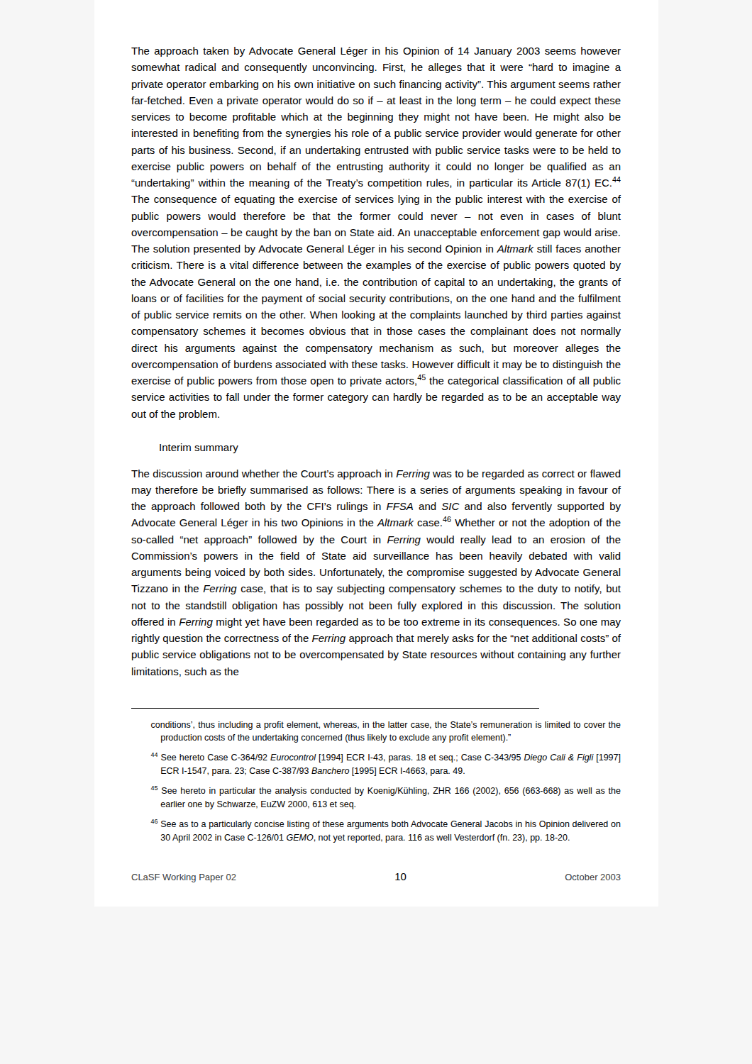The approach taken by Advocate General Léger in his Opinion of 14 January 2003 seems however somewhat radical and consequently unconvincing. First, he alleges that it were “hard to imagine a private operator embarking on his own initiative on such financing activity”. This argument seems rather far-fetched. Even a private operator would do so if – at least in the long term – he could expect these services to become profitable which at the beginning they might not have been. He might also be interested in benefiting from the synergies his role of a public service provider would generate for other parts of his business. Second, if an undertaking entrusted with public service tasks were to be held to exercise public powers on behalf of the entrusting authority it could no longer be qualified as an “undertaking” within the meaning of the Treaty’s competition rules, in particular its Article 87(1) EC.44 The consequence of equating the exercise of services lying in the public interest with the exercise of public powers would therefore be that the former could never – not even in cases of blunt overcompensation – be caught by the ban on State aid. An unacceptable enforcement gap would arise. The solution presented by Advocate General Léger in his second Opinion in Altmark still faces another criticism. There is a vital difference between the examples of the exercise of public powers quoted by the Advocate General on the one hand, i.e. the contribution of capital to an undertaking, the grants of loans or of facilities for the payment of social security contributions, on the one hand and the fulfilment of public service remits on the other. When looking at the complaints launched by third parties against compensatory schemes it becomes obvious that in those cases the complainant does not normally direct his arguments against the compensatory mechanism as such, but moreover alleges the overcompensation of burdens associated with these tasks. However difficult it may be to distinguish the exercise of public powers from those open to private actors,45 the categorical classification of all public service activities to fall under the former category can hardly be regarded as to be an acceptable way out of the problem.
Interim summary
The discussion around whether the Court’s approach in Ferring was to be regarded as correct or flawed may therefore be briefly summarised as follows: There is a series of arguments speaking in favour of the approach followed both by the CFI’s rulings in FFSA and SIC and also fervently supported by Advocate General Léger in his two Opinions in the Altmark case.46 Whether or not the adoption of the so-called “net approach” followed by the Court in Ferring would really lead to an erosion of the Commission’s powers in the field of State aid surveillance has been heavily debated with valid arguments being voiced by both sides. Unfortunately, the compromise suggested by Advocate General Tizzano in the Ferring case, that is to say subjecting compensatory schemes to the duty to notify, but not to the standstill obligation has possibly not been fully explored in this discussion. The solution offered in Ferring might yet have been regarded as to be too extreme in its consequences. So one may rightly question the correctness of the Ferring approach that merely asks for the “net additional costs” of public service obligations not to be overcompensated by State resources without containing any further limitations, such as the
conditions’, thus including a profit element, whereas, in the latter case, the State’s remuneration is limited to cover the production costs of the undertaking concerned (thus likely to exclude any profit element).”
44 See hereto Case C-364/92 Eurocontrol [1994] ECR I-43, paras. 18 et seq.; Case C-343/95 Diego Cali & Figli [1997] ECR I-1547, para. 23; Case C-387/93 Banchero [1995] ECR I-4663, para. 49.
45 See hereto in particular the analysis conducted by Koenig/Kühling, ZHR 166 (2002), 656 (663-668) as well as the earlier one by Schwarze, EuZW 2000, 613 et seq.
46 See as to a particularly concise listing of these arguments both Advocate General Jacobs in his Opinion delivered on 30 April 2002 in Case C-126/01 GEMO, not yet reported, para. 116 as well Vesterdorf (fn. 23), pp. 18-20.
CLaSF Working Paper 02
10
October 2003